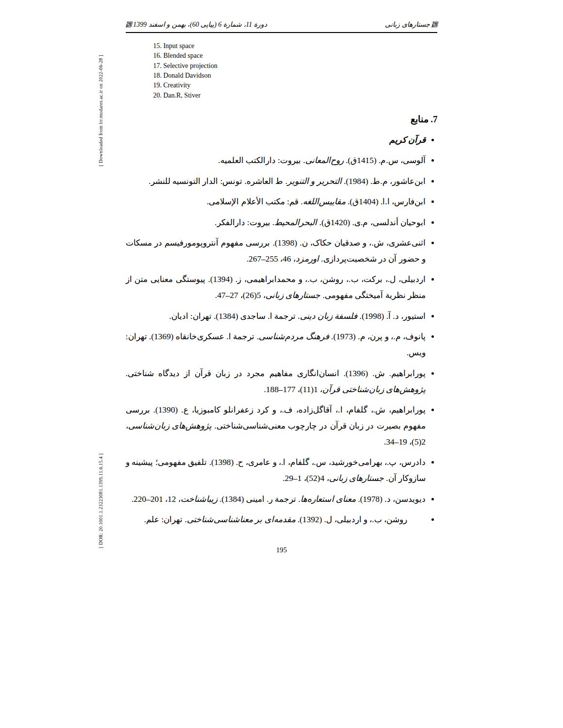[ Downloaded from lrr.modares.ac.ir on 2022-06-28 ]
[ DOR: 20.1001.1.23223081.1399.11.6.15.4 ]
﷽ جستارهای زبانی
دورة 11، شمارة 6 (پیاپی 60)، بهمن و اسفند 1399 ﷽
15. Input space
16. Blended space
17. Selective projection
18. Donald Davidson
19. Creativity
20. Dan.R, Stiver
7. منابع
قرآن کریم
آلوسی، س.م. (1415ق). روح‌المعانی. بیروت: دارالکتب العلمیه.
ابن‌عاشور، م.ط. (1984). التحریر و التنویر. ط العاشره. تونس: الدار التونسیه للنشر.
ابن‌فارس، ا.ا. (1404ق). مقاییس‌اللغه. قم: مکتب الأعلام الإسلامی.
ابوحیان أندلسی، م.ی. (1420ق). البحرالمحیط. بیروت: دارالفکر.
اثنی‌عشری، ش.، و صدقیان حکاک، ن. (1398). بررسی مفهوم آنتروپومورفیسم در مسکات و حضور آن در شخصیت‌پردازی. اورمزد، 46، 255–267.
اردبیلی، ل.، برکت، ب.، روشن، ب.، و محمدابراهیمی، ز. (1394). پیوستگی معنایی متن از منظر نظریة آمیختگی مفهومی. جستارهای زبانی، 5(26)، 27–47.
استیور، د. آ. (1998). فلسفة زبان دینی. ترجمة ا. ساجدی (1384). تهران: ادیان.
پانوف، م.، و پرن، م. (1973). فرهنگ مردم‌شناسی. ترجمة ا. عسکری‌خانقاه (1369). تهران: ویس.
پورابراهیم. ش. (1396). انسان‌انگاری مفاهیم مجرد در زبان قرآن از دیدگاه شناختی. پژوهش‌های زبان‌شناختی قرآن، 1(11)، 177–188.
پورابراهیم، ش.، گلفام، ا.، آقاگل‌زاده، ف.، و کرد زعفرانلو کامبوزیا، ع. (1390). بررسی مفهوم بصیرت در زبان قرآن در چارچوب معنی‌شناسی‌شناختی. پژوهش‌های زبان‌شناسی، 2(5)، 19–34.
دادرس، پ.، بهرامی‌خورشید، س.، گلفام، ا.، و عامری، ح. (1398). تلفیق مفهومی؛ پیشینه و سازوکار آن. جستارهای زبانی، 4(52)، 1–29.
دیویدسن، د. (1978). معنای استعاره‌ها. ترجمة ر. امینی (1384). زیباشناخت، 12، 201–220.
روشن، ب.، و اردبیلی، ل. (1392). مقدمه‌ای بر معناشناسی‌شناختی. تهران: علم.
195